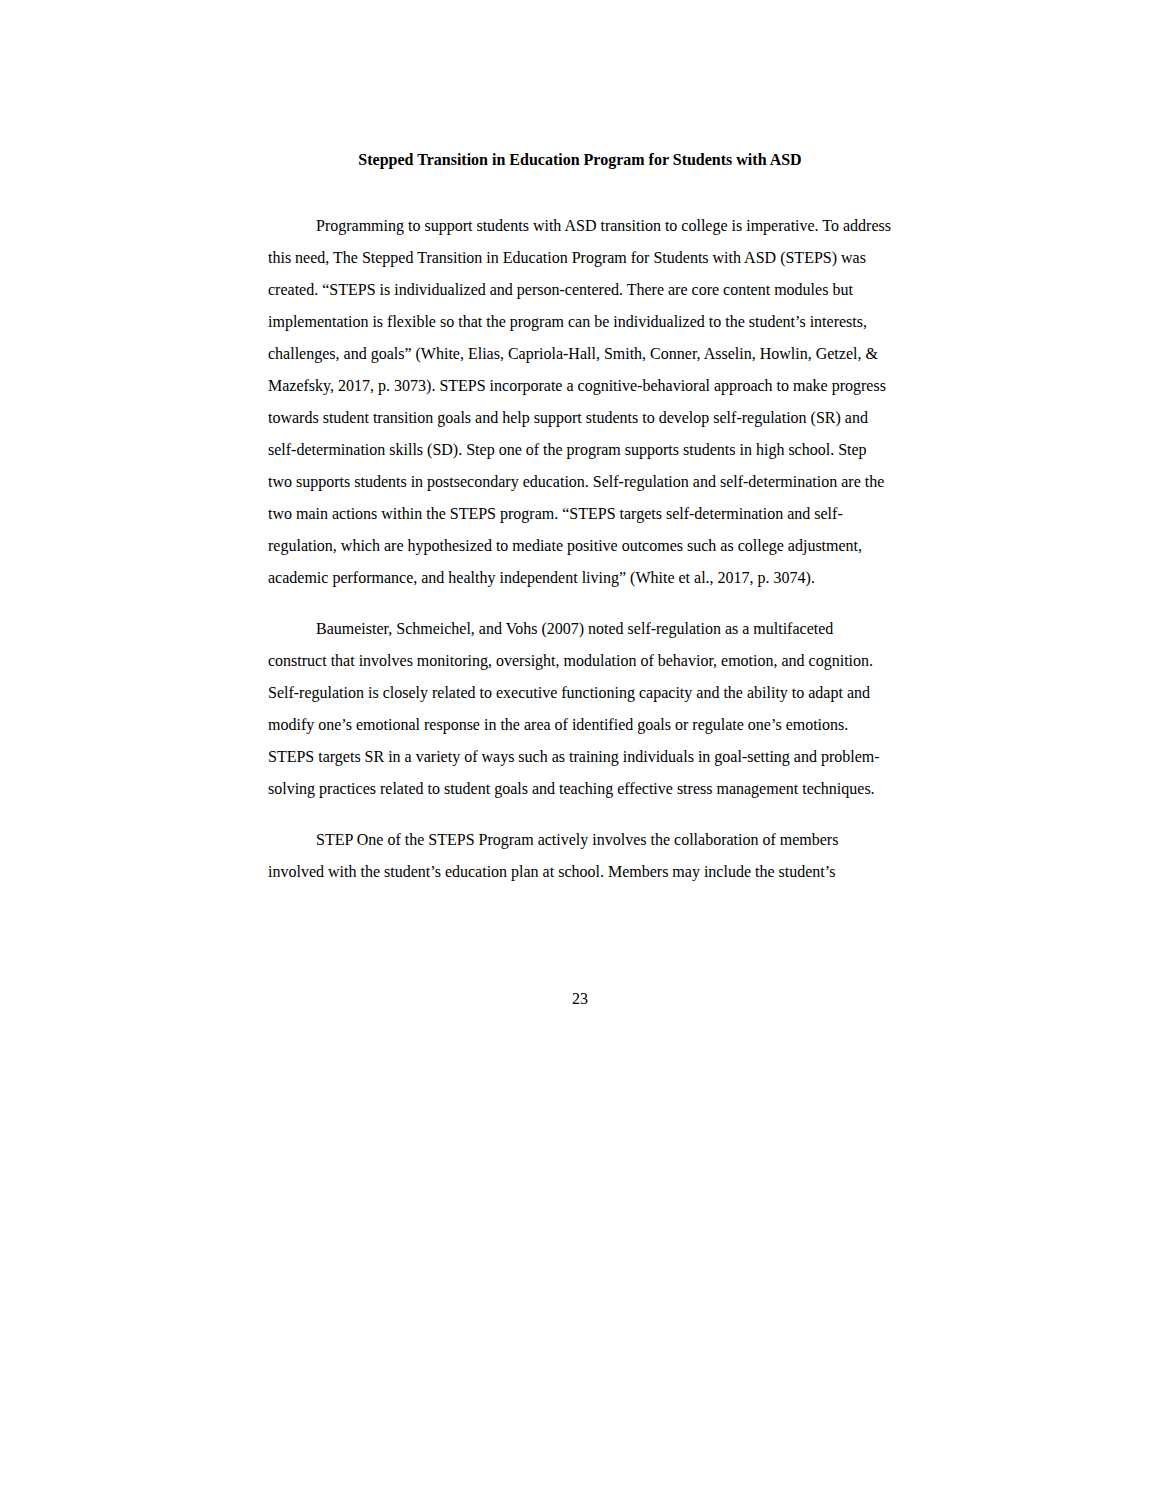Stepped Transition in Education Program for Students with ASD
Programming to support students with ASD transition to college is imperative. To address this need, The Stepped Transition in Education Program for Students with ASD (STEPS) was created. “STEPS is individualized and person-centered. There are core content modules but implementation is flexible so that the program can be individualized to the student’s interests, challenges, and goals” (White, Elias, Capriola-Hall, Smith, Conner, Asselin, Howlin, Getzel, & Mazefsky, 2017, p. 3073). STEPS incorporate a cognitive-behavioral approach to make progress towards student transition goals and help support students to develop self-regulation (SR) and self-determination skills (SD). Step one of the program supports students in high school. Step two supports students in postsecondary education. Self-regulation and self-determination are the two main actions within the STEPS program. “STEPS targets self-determination and self-regulation, which are hypothesized to mediate positive outcomes such as college adjustment, academic performance, and healthy independent living” (White et al., 2017, p. 3074).
Baumeister, Schmeichel, and Vohs (2007) noted self-regulation as a multifaceted construct that involves monitoring, oversight, modulation of behavior, emotion, and cognition. Self-regulation is closely related to executive functioning capacity and the ability to adapt and modify one’s emotional response in the area of identified goals or regulate one’s emotions. STEPS targets SR in a variety of ways such as training individuals in goal-setting and problem-solving practices related to student goals and teaching effective stress management techniques.
STEP One of the STEPS Program actively involves the collaboration of members involved with the student’s education plan at school. Members may include the student’s
23